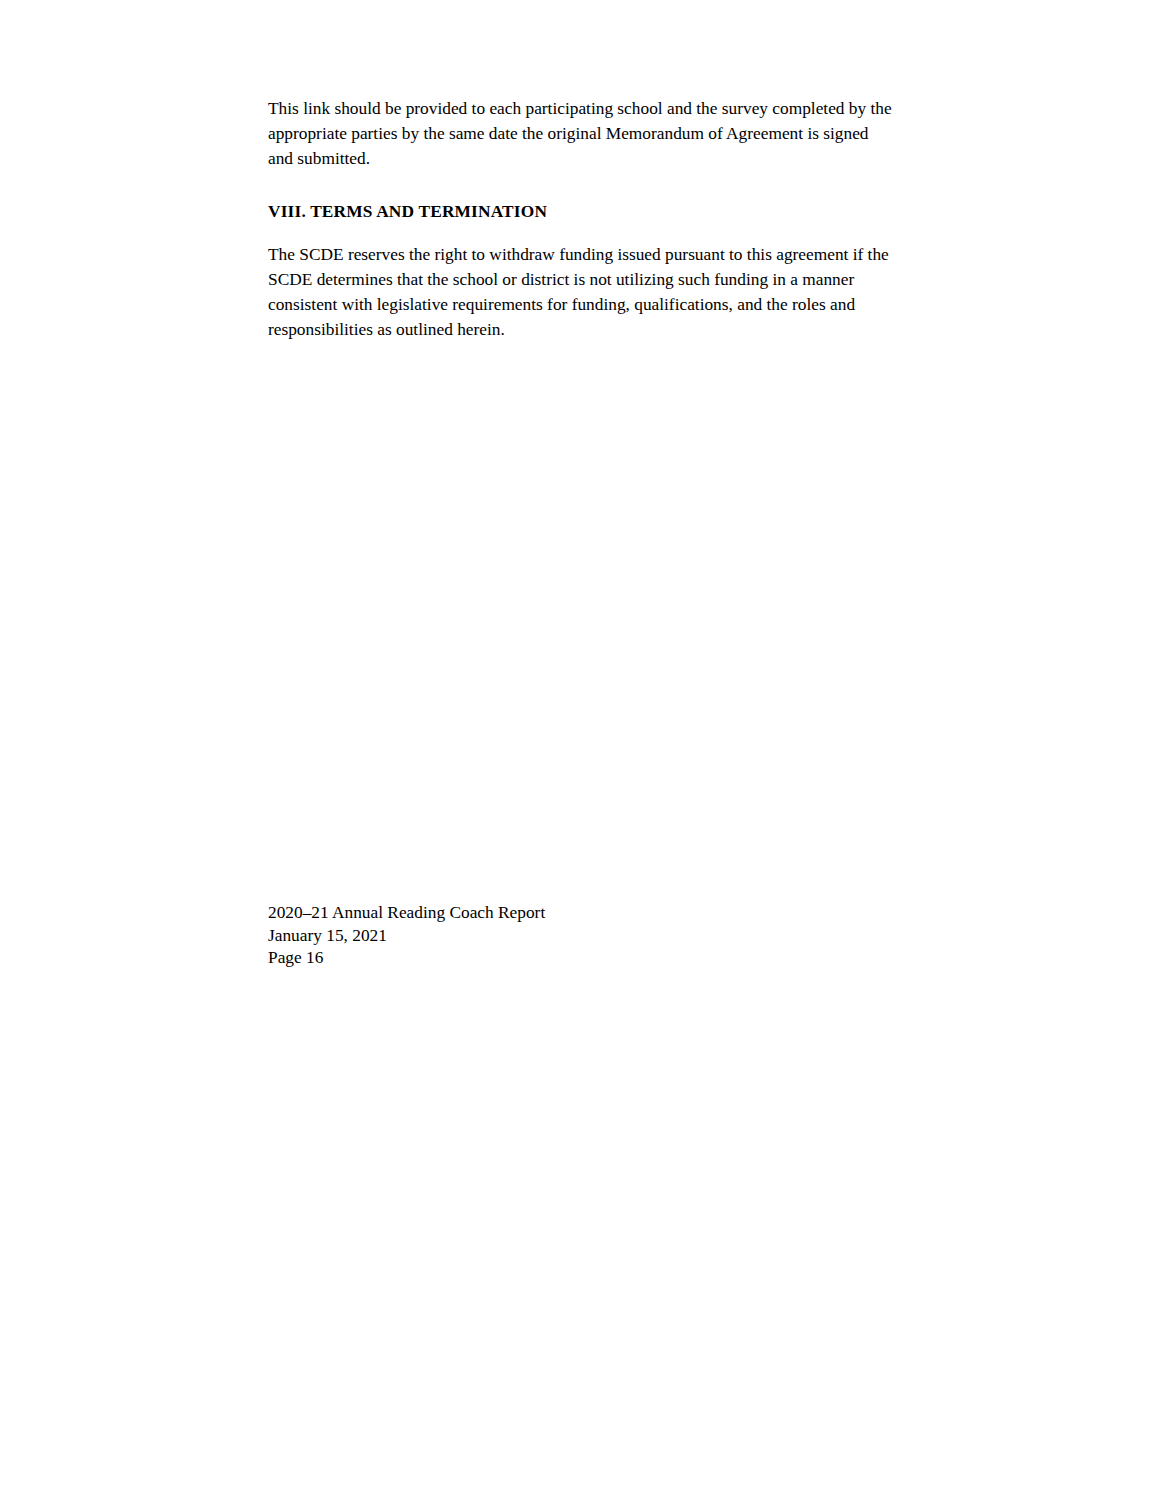This link should be provided to each participating school and the survey completed by the appropriate parties by the same date the original Memorandum of Agreement is signed and submitted.
VIII. Terms and Termination
The SCDE reserves the right to withdraw funding issued pursuant to this agreement if the SCDE determines that the school or district is not utilizing such funding in a manner consistent with legislative requirements for funding, qualifications, and the roles and responsibilities as outlined herein.
2020–21 Annual Reading Coach Report
January 15, 2021
Page 16